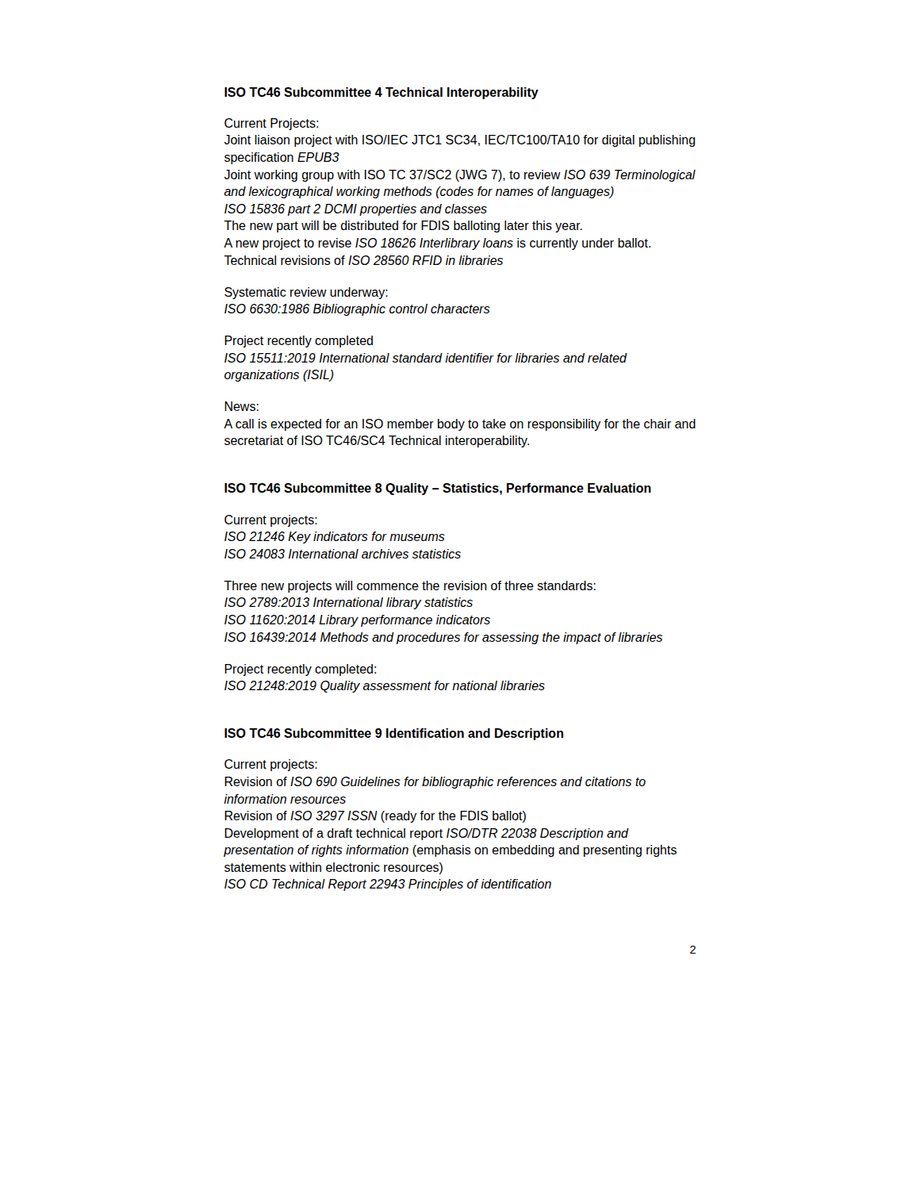ISO TC46 Subcommittee 4 Technical Interoperability
Current Projects:
Joint liaison project with ISO/IEC JTC1 SC34, IEC/TC100/TA10 for digital publishing specification EPUB3
Joint working group with ISO TC 37/SC2 (JWG 7), to review ISO 639 Terminological and lexicographical working methods (codes for names of languages)
ISO 15836 part 2 DCMI properties and classes
The new part will be distributed for FDIS balloting later this year.
A new project to revise ISO 18626 Interlibrary loans is currently under ballot.
Technical revisions of ISO 28560 RFID in libraries
Systematic review underway:
ISO 6630:1986 Bibliographic control characters
Project recently completed
ISO 15511:2019 International standard identifier for libraries and related organizations (ISIL)
News:
A call is expected for an ISO member body to take on responsibility for the chair and secretariat of ISO TC46/SC4 Technical interoperability.
ISO TC46 Subcommittee 8 Quality – Statistics, Performance Evaluation
Current projects:
ISO 21246 Key indicators for museums
ISO 24083 International archives statistics
Three new projects will commence the revision of three standards:
ISO 2789:2013 International library statistics
ISO 11620:2014 Library performance indicators
ISO 16439:2014 Methods and procedures for assessing the impact of libraries
Project recently completed:
ISO 21248:2019 Quality assessment for national libraries
ISO TC46 Subcommittee 9 Identification and Description
Current projects:
Revision of ISO 690 Guidelines for bibliographic references and citations to information resources
Revision of ISO 3297 ISSN (ready for the FDIS ballot)
Development of a draft technical report ISO/DTR 22038 Description and presentation of rights information (emphasis on embedding and presenting rights statements within electronic resources)
ISO CD Technical Report 22943 Principles of identification
2